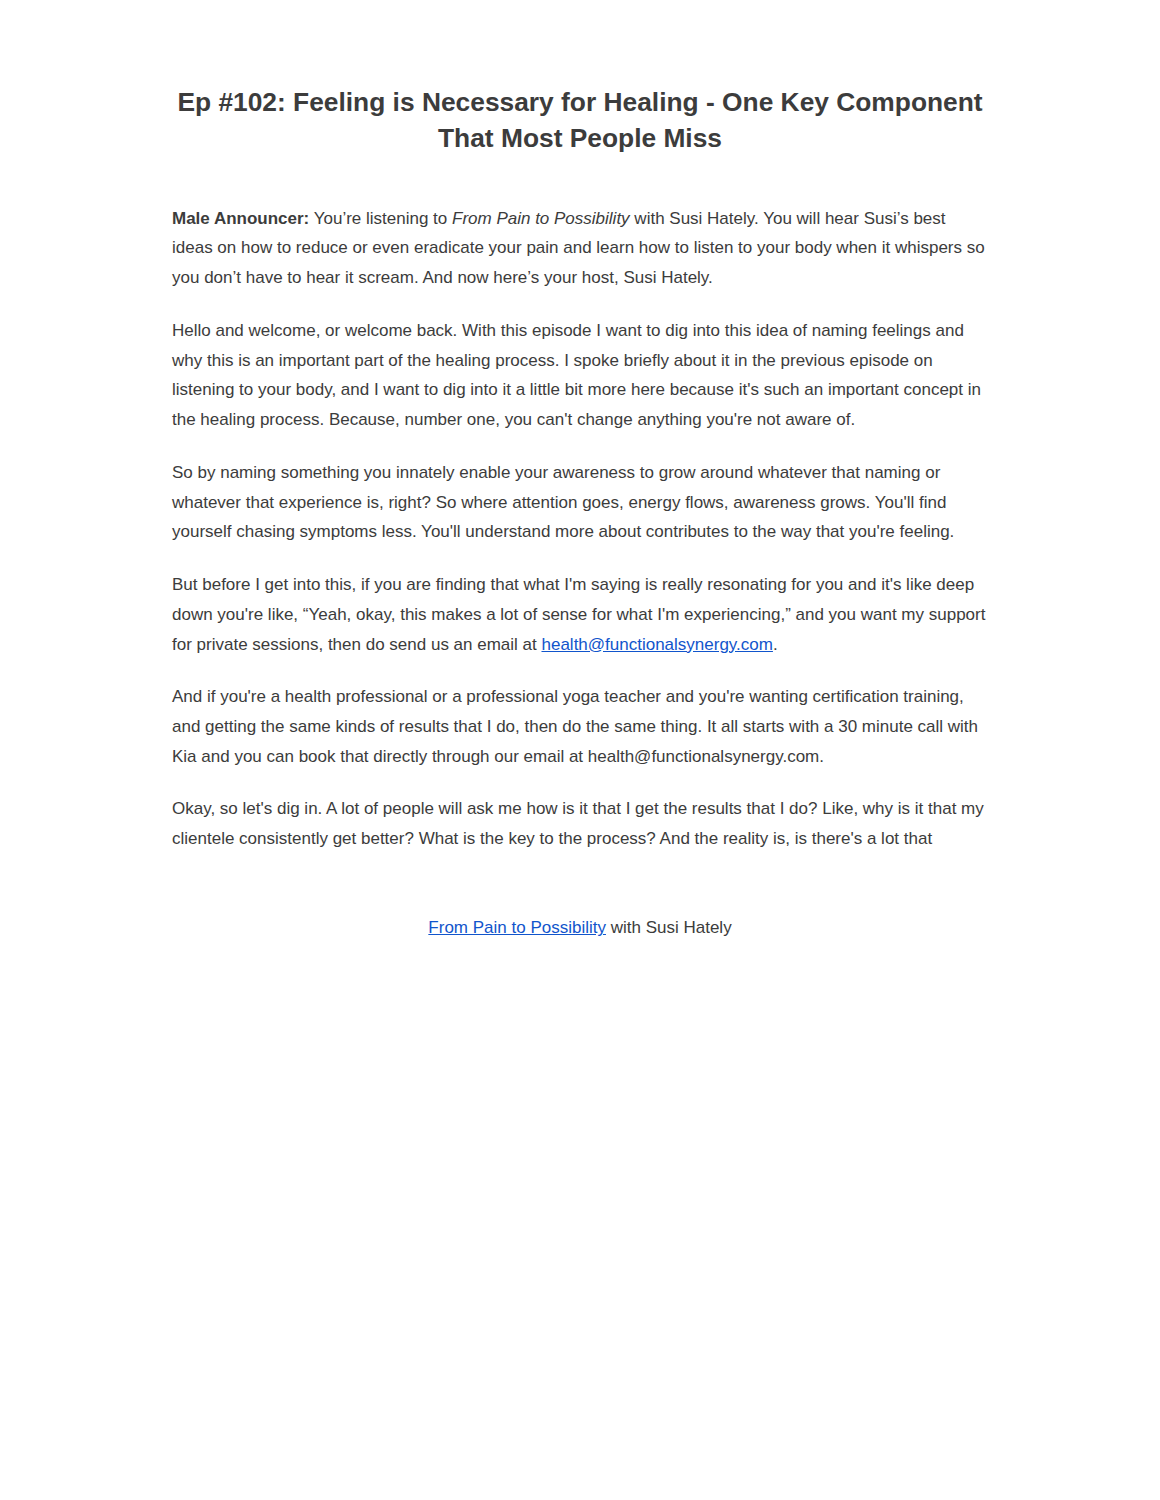Ep #102: Feeling is Necessary for Healing - One Key Component That Most People Miss
Male Announcer: You’re listening to From Pain to Possibility with Susi Hately. You will hear Susi’s best ideas on how to reduce or even eradicate your pain and learn how to listen to your body when it whispers so you don’t have to hear it scream. And now here’s your host, Susi Hately.
Hello and welcome, or welcome back. With this episode I want to dig into this idea of naming feelings and why this is an important part of the healing process. I spoke briefly about it in the previous episode on listening to your body, and I want to dig into it a little bit more here because it's such an important concept in the healing process. Because, number one, you can't change anything you're not aware of.
So by naming something you innately enable your awareness to grow around whatever that naming or whatever that experience is, right? So where attention goes, energy flows, awareness grows. You'll find yourself chasing symptoms less. You'll understand more about contributes to the way that you're feeling.
But before I get into this, if you are finding that what I'm saying is really resonating for you and it's like deep down you're like, “Yeah, okay, this makes a lot of sense for what I'm experiencing,” and you want my support for private sessions, then do send us an email at health@functionalsynergy.com.
And if you're a health professional or a professional yoga teacher and you're wanting certification training, and getting the same kinds of results that I do, then do the same thing. It all starts with a 30 minute call with Kia and you can book that directly through our email at health@functionalsynergy.com.
Okay, so let's dig in. A lot of people will ask me how is it that I get the results that I do? Like, why is it that my clientele consistently get better? What is the key to the process? And the reality is, is there's a lot that
From Pain to Possibility with Susi Hately